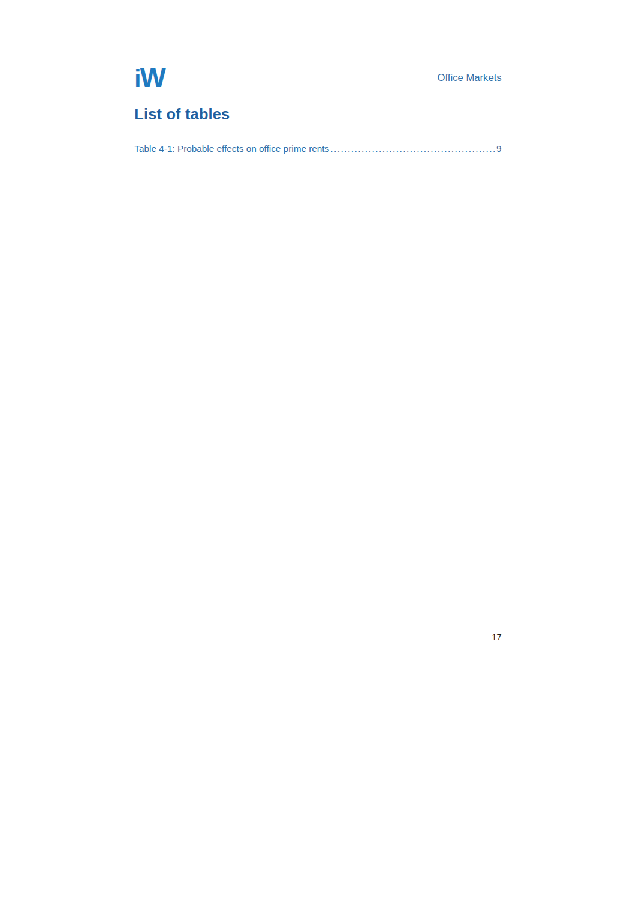i W
Office Markets
List of tables
Table 4-1: Probable effects on office prime rents .................................................................. 9
17